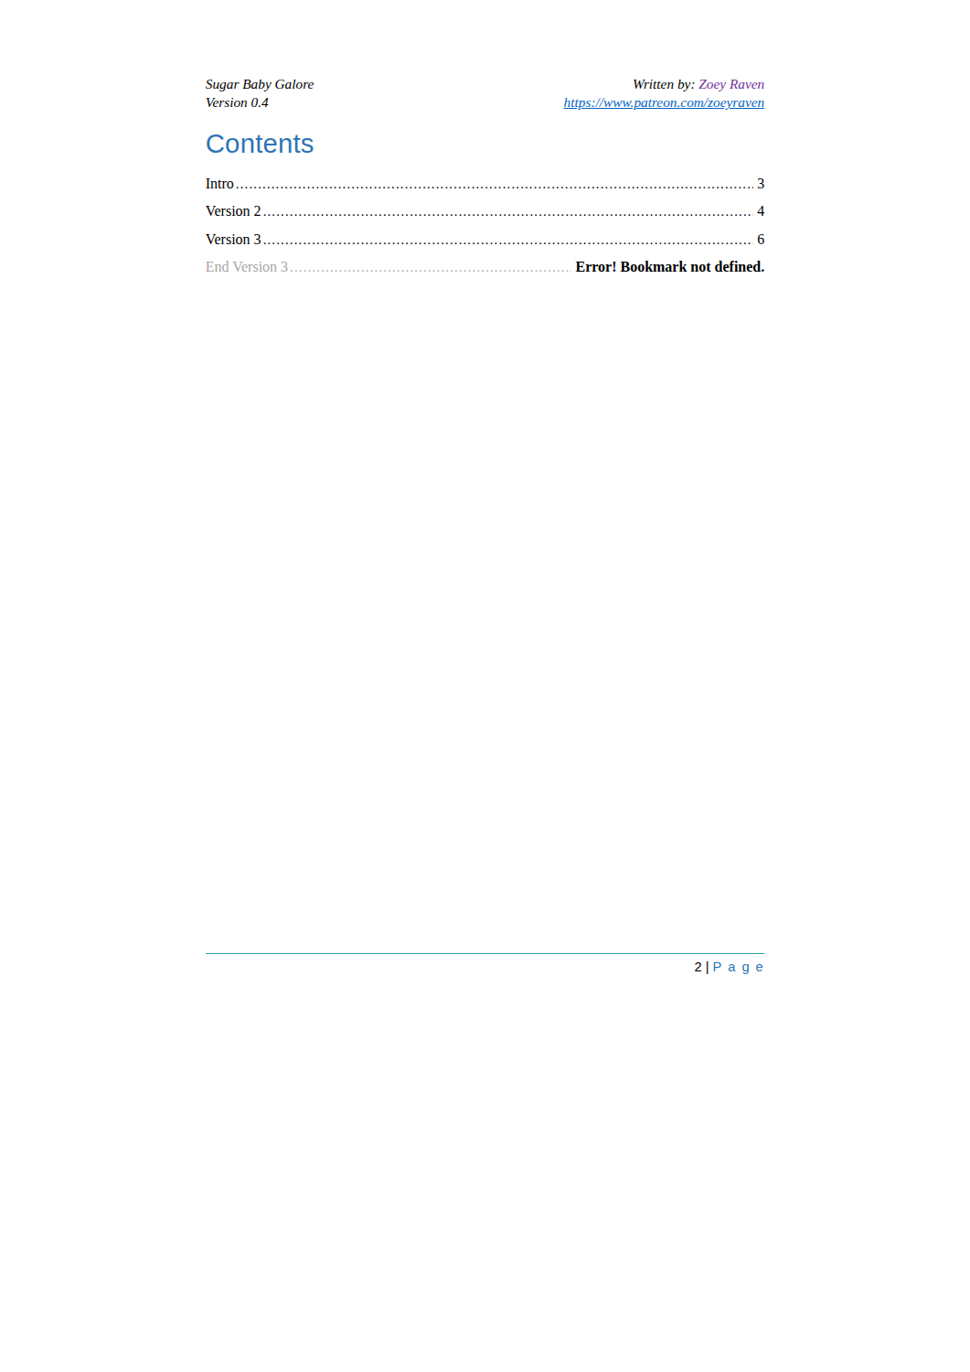Sugar Baby Galore
Version 0.4
Written by: Zoey Raven
https://www.patreon.com/zoeyraven
Contents
Intro .................................................................................................................................................................. 3
Version 2 ......................................................................................................................................................... 4
Version 3 ......................................................................................................................................................... 6
End Version 3 ................................................................................................. Error! Bookmark not defined.
2 | P a g e